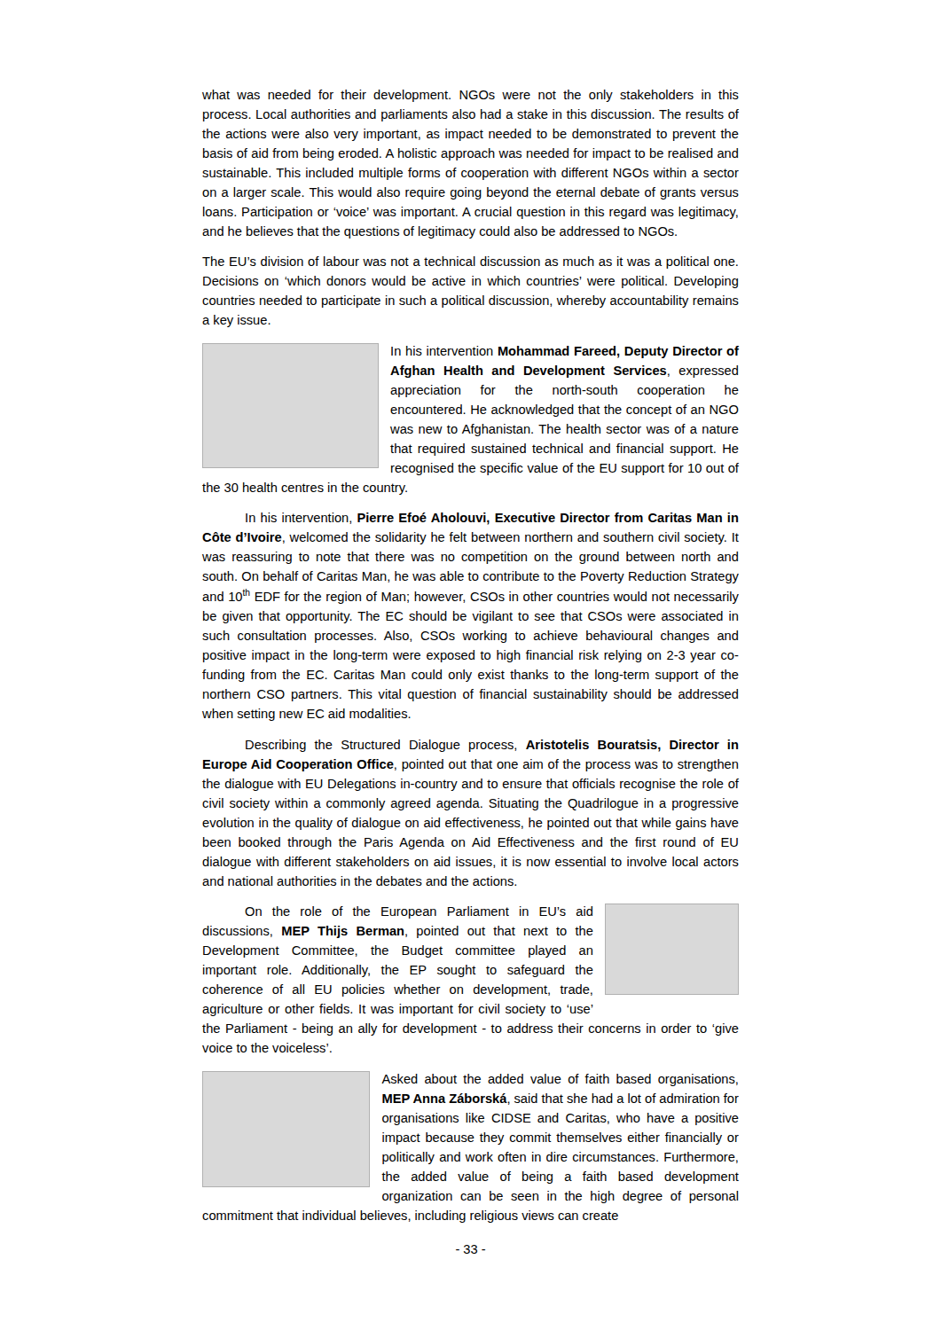what was needed for their development. NGOs were not the only stakeholders in this process. Local authorities and parliaments also had a stake in this discussion. The results of the actions were also very important, as impact needed to be demonstrated to prevent the basis of aid from being eroded. A holistic approach was needed for impact to be realised and sustainable. This included multiple forms of cooperation with different NGOs within a sector on a larger scale. This would also require going beyond the eternal debate of grants versus loans. Participation or ‘voice’ was important. A crucial question in this regard was legitimacy, and he believes that the questions of legitimacy could also be addressed to NGOs.
The EU’s division of labour was not a technical discussion as much as it was a political one. Decisions on ‘which donors would be active in which countries’ were political. Developing countries needed to participate in such a political discussion, whereby accountability remains a key issue.
In his intervention Mohammad Fareed, Deputy Director of Afghan Health and Development Services, expressed appreciation for the north-south cooperation he encountered. He acknowledged that the concept of an NGO was new to Afghanistan. The health sector was of a nature that required sustained technical and financial support. He recognised the specific value of the EU support for 10 out of the 30 health centres in the country.
In his intervention, Pierre Efoé Aholouvi, Executive Director from Caritas Man in Côte d’Ivoire, welcomed the solidarity he felt between northern and southern civil society. It was reassuring to note that there was no competition on the ground between north and south. On behalf of Caritas Man, he was able to contribute to the Poverty Reduction Strategy and 10th EDF for the region of Man; however, CSOs in other countries would not necessarily be given that opportunity. The EC should be vigilant to see that CSOs were associated in such consultation processes. Also, CSOs working to achieve behavioural changes and positive impact in the long-term were exposed to high financial risk relying on 2-3 year co-funding from the EC. Caritas Man could only exist thanks to the long-term support of the northern CSO partners. This vital question of financial sustainability should be addressed when setting new EC aid modalities.
Describing the Structured Dialogue process, Aristotelis Bouratsis, Director in Europe Aid Cooperation Office, pointed out that one aim of the process was to strengthen the dialogue with EU Delegations in-country and to ensure that officials recognise the role of civil society within a commonly agreed agenda. Situating the Quadrilogue in a progressive evolution in the quality of dialogue on aid effectiveness, he pointed out that while gains have been booked through the Paris Agenda on Aid Effectiveness and the first round of EU dialogue with different stakeholders on aid issues, it is now essential to involve local actors and national authorities in the debates and the actions.
On the role of the European Parliament in EU’s aid discussions, MEP Thijs Berman, pointed out that next to the Development Committee, the Budget committee played an important role. Additionally, the EP sought to safeguard the coherence of all EU policies whether on development, trade, agriculture or other fields. It was important for civil society to ‘use’ the Parliament - being an ally for development - to address their concerns in order to ‘give voice to the voiceless’.
Asked about the added value of faith based organisations, MEP Anna Záborská, said that she had a lot of admiration for organisations like CIDSE and Caritas, who have a positive impact because they commit themselves either financially or politically and work often in dire circumstances. Furthermore, the added value of being a faith based development organization can be seen in the high degree of personal commitment that individual believes, including religious views can create
- 33 -